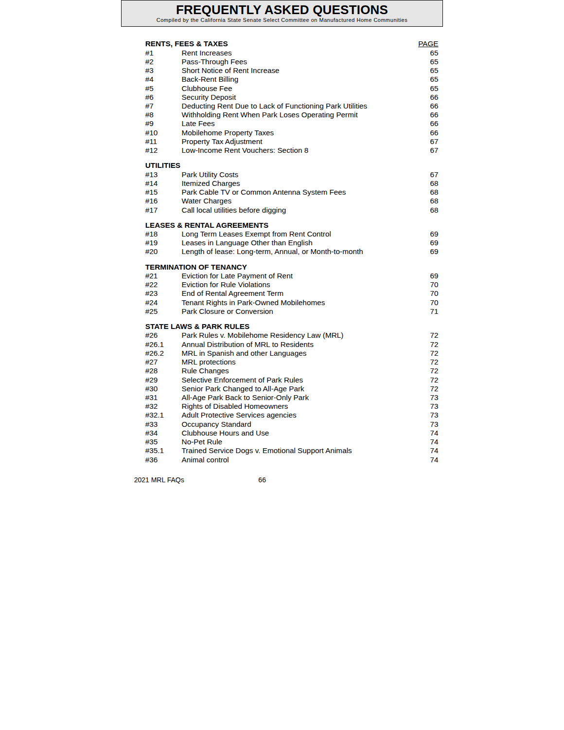FREQUENTLY ASKED QUESTIONS
Compiled by the California State Senate Select Committee on Manufactured Home Communities
| RENTS, FEES & TAXES | PAGE |
| #1 | Rent Increases | 65 |
| #2 | Pass-Through Fees | 65 |
| #3 | Short Notice of Rent Increase | 65 |
| #4 | Back-Rent Billing | 65 |
| #5 | Clubhouse Fee | 65 |
| #6 | Security Deposit | 66 |
| #7 | Deducting Rent Due to Lack of Functioning Park Utilities | 66 |
| #8 | Withholding Rent When Park Loses Operating Permit | 66 |
| #9 | Late Fees | 66 |
| #10 | Mobilehome Property Taxes | 66 |
| #11 | Property Tax Adjustment | 67 |
| #12 | Low-Income Rent Vouchers: Section 8 | 67 |
| UTILITIES | |
| #13 | Park Utility Costs | 67 |
| #14 | Itemized Charges | 68 |
| #15 | Park Cable TV or Common Antenna System Fees | 68 |
| #16 | Water Charges | 68 |
| #17 | Call local utilities before digging | 68 |
| LEASES & RENTAL AGREEMENTS | |
| #18 | Long Term Leases Exempt from Rent Control | 69 |
| #19 | Leases in Language Other than English | 69 |
| #20 | Length of lease: Long-term, Annual, or Month-to-month | 69 |
| TERMINATION OF TENANCY | |
| #21 | Eviction for Late Payment of Rent | 69 |
| #22 | Eviction for Rule Violations | 70 |
| #23 | End of Rental Agreement Term | 70 |
| #24 | Tenant Rights in Park-Owned Mobilehomes | 70 |
| #25 | Park Closure or Conversion | 71 |
| STATE LAWS & PARK RULES | |
| #26 | Park Rules v. Mobilehome Residency Law (MRL) | 72 |
| #26.1 | Annual Distribution of MRL to Residents | 72 |
| #26.2 | MRL in Spanish and other Languages | 72 |
| #27 | MRL protections | 72 |
| #28 | Rule Changes | 72 |
| #29 | Selective Enforcement of Park Rules | 72 |
| #30 | Senior Park Changed to All-Age Park | 72 |
| #31 | All-Age Park Back to Senior-Only Park | 73 |
| #32 | Rights of Disabled Homeowners | 73 |
| #32.1 | Adult Protective Services agencies | 73 |
| #33 | Occupancy Standard | 73 |
| #34 | Clubhouse Hours and Use | 74 |
| #35 | No-Pet Rule | 74 |
| #35.1 | Trained Service Dogs v. Emotional Support Animals | 74 |
| #36 | Animal control | 74 |
2021 MRL FAQs 66